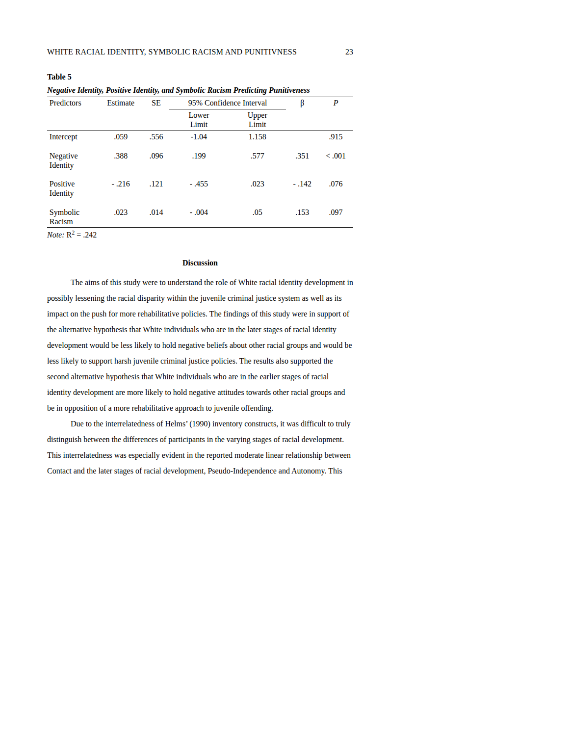White Racial Identity, Symbolic Racism and Punitivness 23
Table 5
Negative Identity, Positive Identity, and Symbolic Racism Predicting Punitiveness
| Predictors | Estimate | SE | 95% Confidence Interval | β | P |
| --- | --- | --- | --- | --- | --- |
| | | | Lower Limit | Upper Limit | | |
| Intercept | .059 | .556 | -1.04 | 1.158 | | .915 |
| Negative Identity | .388 | .096 | .199 | .577 | .351 | < .001 |
| Positive Identity | - .216 | .121 | - .455 | .023 | - .142 | .076 |
| Symbolic Racism | .023 | .014 | - .004 | .05 | .153 | .097 |
Note: R2 = .242
Discussion
The aims of this study were to understand the role of White racial identity development in possibly lessening the racial disparity within the juvenile criminal justice system as well as its impact on the push for more rehabilitative policies. The findings of this study were in support of the alternative hypothesis that White individuals who are in the later stages of racial identity development would be less likely to hold negative beliefs about other racial groups and would be less likely to support harsh juvenile criminal justice policies. The results also supported the second alternative hypothesis that White individuals who are in the earlier stages of racial identity development are more likely to hold negative attitudes towards other racial groups and be in opposition of a more rehabilitative approach to juvenile offending.
Due to the interrelatedness of Helms’ (1990) inventory constructs, it was difficult to truly distinguish between the differences of participants in the varying stages of racial development. This interrelatedness was especially evident in the reported moderate linear relationship between Contact and the later stages of racial development, Pseudo-Independence and Autonomy. This